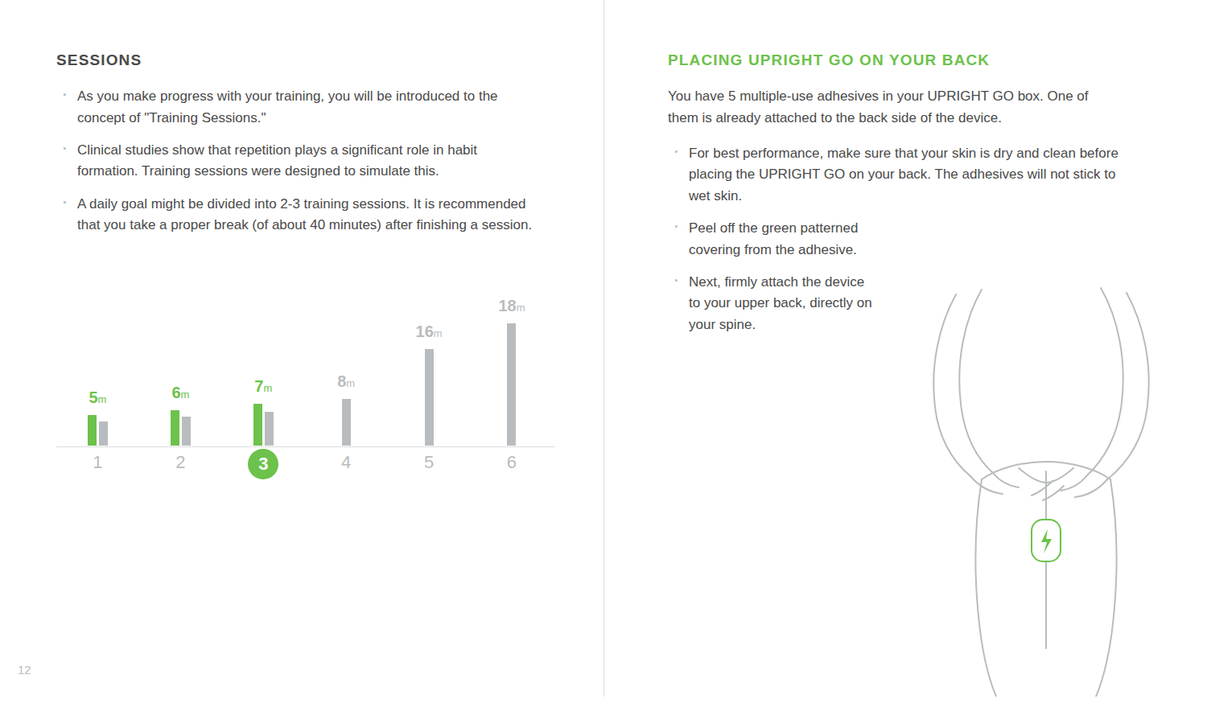Sessions
As you make progress with your training, you will be introduced to the concept of "Training Sessions."
Clinical studies show that repetition plays a significant role in habit formation. Training sessions were designed to simulate this.
A daily goal might be divided into 2-3 training sessions. It is recommended that you take a proper break (of about 40 minutes) after finishing a session.
5m
6m
7m
8m
16m
18m
1
2
3
4
5
6
12
Placing Upright Go on Your Back
You have 5 multiple-use adhesives in your UPRIGHT GO box. One of them is already attached to the back side of the device.
For best performance, make sure that your skin is dry and clean before placing the UPRIGHT GO on your back. The adhesives will not stick to wet skin.
Peel off the green patterned covering from the adhesive.
Next, firmly attach the device to your upper back, directly on your spine.